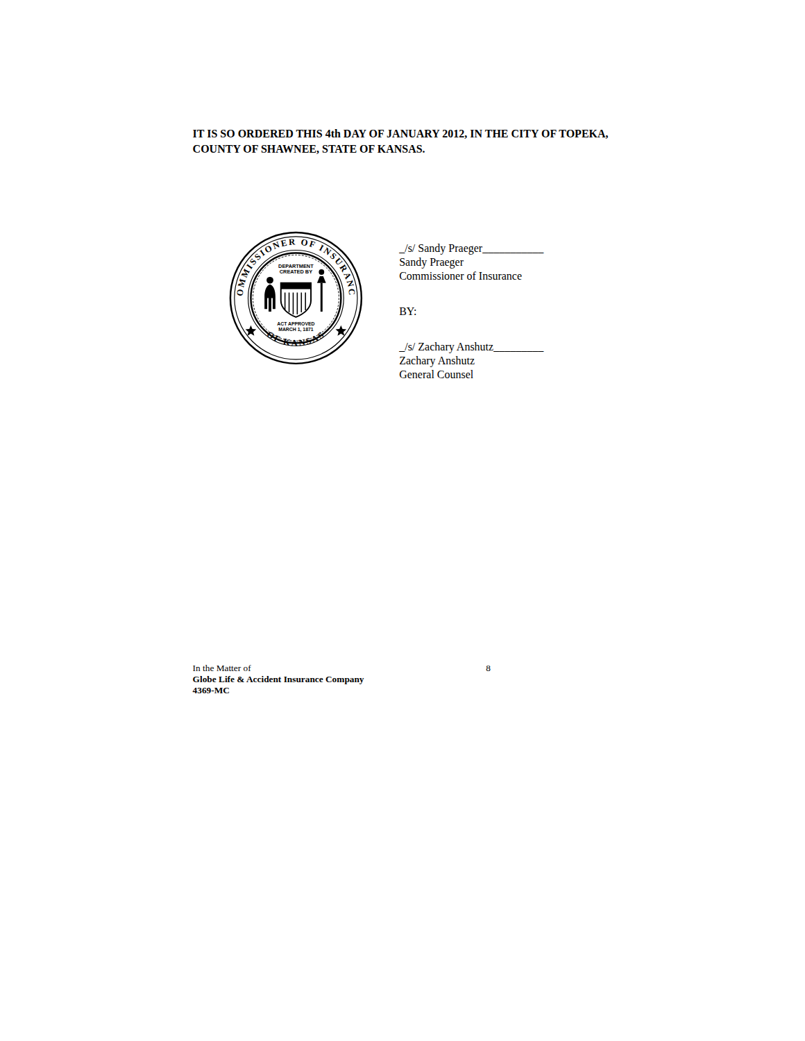IT IS SO ORDERED THIS 4th DAY OF JANUARY 2012, IN THE CITY OF TOPEKA, COUNTY OF SHAWNEE, STATE OF KANSAS.
COMMISSIONER OF INSURANCE OF KANSAS DEPARTMENT CREATED BY ACT APPROVED MARCH 1, 1871
_/s/ Sandy Praeger___________
Sandy Praeger
Commissioner of Insurance
BY:
_/s/ Zachary Anshutz_________
Zachary Anshutz
General Counsel
In the Matter of
Globe Life & Accident Insurance Company
4369-MC
8